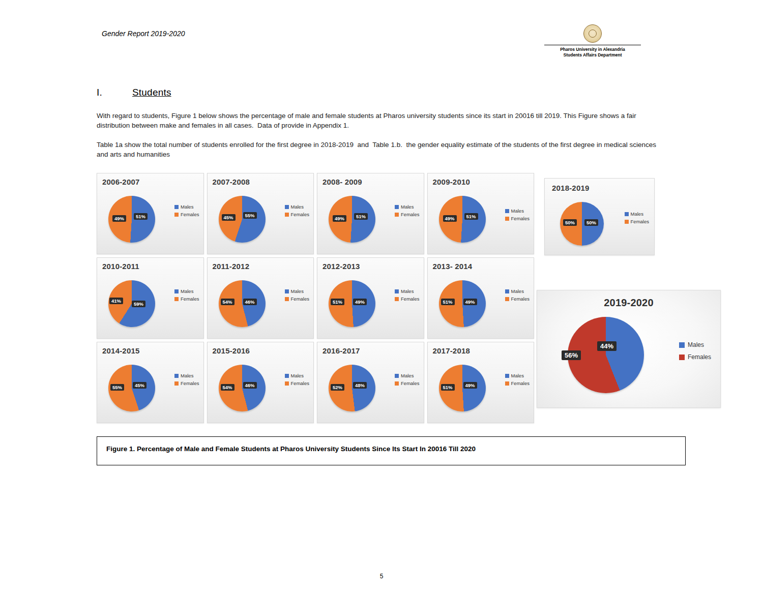Gender Report 2019-2020
Pharos University in Alexandria
Students Affairs Department
I. Students
With regard to students, Figure 1 below shows the percentage of male and female students at Pharos university students since its start in 20016 till 2019. This Figure shows a fair distribution between make and females in all cases. Data of provide in Appendix 1.
Table 1a show the total number of students enrolled for the first degree in 2018-2019 and Table 1.b. the gender equality estimate of the students of the first degree in medical sciences and arts and humanities
2006-2007
49%
51%
Males
Females
2007-2008
45%
55%
Males
Females
2008- 2009
49%
51%
Males
Females
2009-2010
49%
51%
Males
Females
2010-2011
41%
59%
Males
Females
2011-2012
54%
46%
Males
Females
2012-2013
51%
49%
Males
Females
2013- 2014
51%
49%
Males
Females
2014-2015
55%
45%
Males
Females
2015-2016
54%
46%
Males
Females
2016-2017
52%
48%
Males
Females
2017-2018
51%
49%
Males
Females
2018-2019
50%
50%
Males
Females
2019-2020
56%
44%
Males
Females
Figure 1. Percentage of Male and Female Students at Pharos University Students Since Its Start In 20016 Till 2020
5